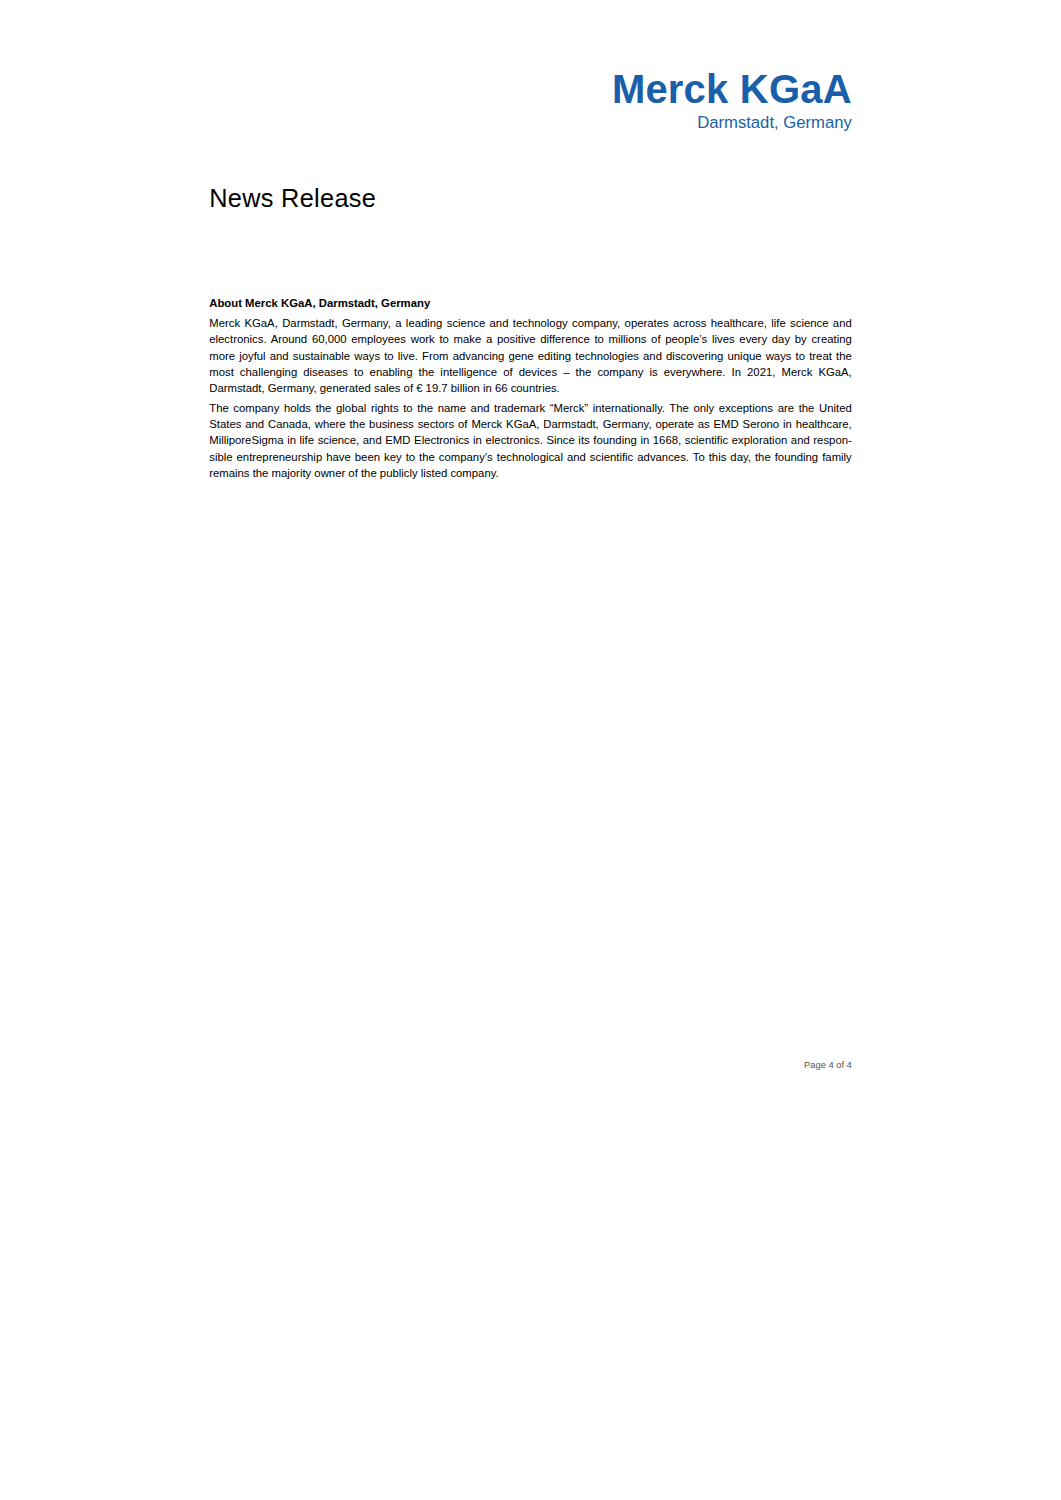Merck KGaA
Darmstadt, Germany
News Release
About Merck KGaA, Darmstadt, Germany
Merck KGaA, Darmstadt, Germany, a leading science and technology company, operates across healthcare, life science and electronics. Around 60,000 employees work to make a positive difference to millions of people’s lives every day by creating more joyful and sustainable ways to live. From advancing gene editing technologies and discovering unique ways to treat the most challenging diseases to enabling the intelligence of devices – the company is everywhere. In 2021, Merck KGaA, Darmstadt, Germany, generated sales of € 19.7 billion in 66 countries.
The company holds the global rights to the name and trademark “Merck” internationally. The only exceptions are the United States and Canada, where the business sectors of Merck KGaA, Darmstadt, Germany, operate as EMD Serono in healthcare, MilliporeSigma in life science, and EMD Electronics in electronics. Since its founding in 1668, scientific exploration and responsible entrepreneurship have been key to the company’s technological and scientific advances. To this day, the founding family remains the majority owner of the publicly listed company.
Page 4 of 4